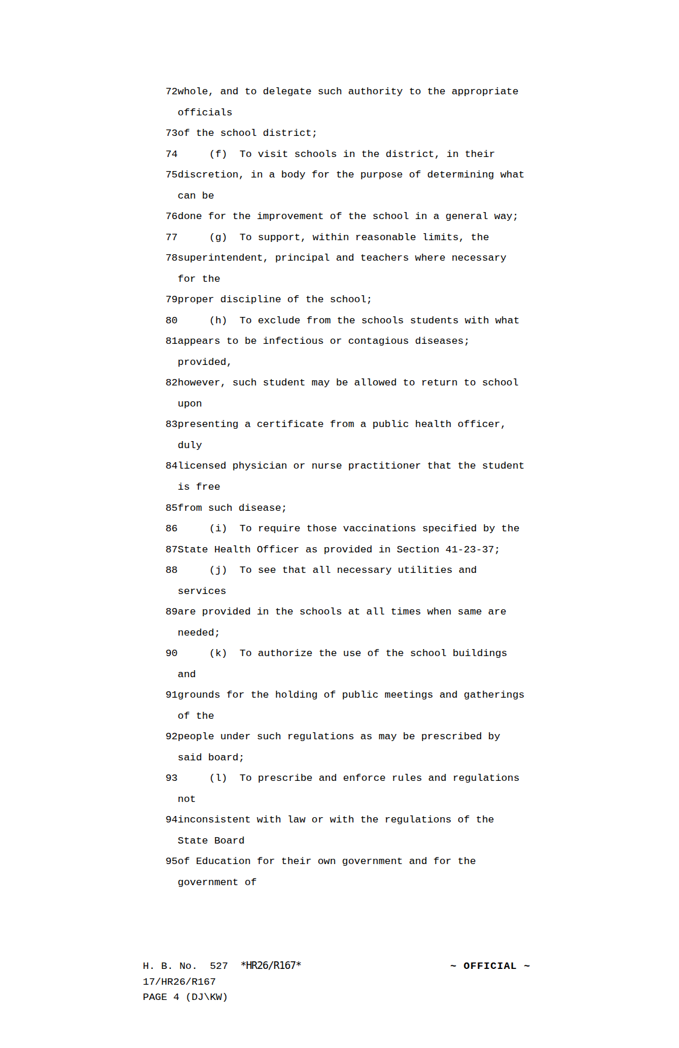| 72 | whole, and to delegate such authority to the appropriate officials |
| 73 | of the school district; |
| 74 | (f) To visit schools in the district, in their |
| 75 | discretion, in a body for the purpose of determining what can be |
| 76 | done for the improvement of the school in a general way; |
| 77 | (g) To support, within reasonable limits, the |
| 78 | superintendent, principal and teachers where necessary for the |
| 79 | proper discipline of the school; |
| 80 | (h) To exclude from the schools students with what |
| 81 | appears to be infectious or contagious diseases; provided, |
| 82 | however, such student may be allowed to return to school upon |
| 83 | presenting a certificate from a public health officer, duly |
| 84 | licensed physician or nurse practitioner that the student is free |
| 85 | from such disease; |
| 86 | (i) To require those vaccinations specified by the |
| 87 | State Health Officer as provided in Section 41-23-37; |
| 88 | (j) To see that all necessary utilities and services |
| 89 | are provided in the schools at all times when same are needed; |
| 90 | (k) To authorize the use of the school buildings and |
| 91 | grounds for the holding of public meetings and gatherings of the |
| 92 | people under such regulations as may be prescribed by said board; |
| 93 | (l) To prescribe and enforce rules and regulations not |
| 94 | inconsistent with law or with the regulations of the State Board |
| 95 | of Education for their own government and for the government of |
H. B. No. 527 *HR26/R167* ~ OFFICIAL ~
17/HR26/R167
PAGE 4 (DJ\KW)